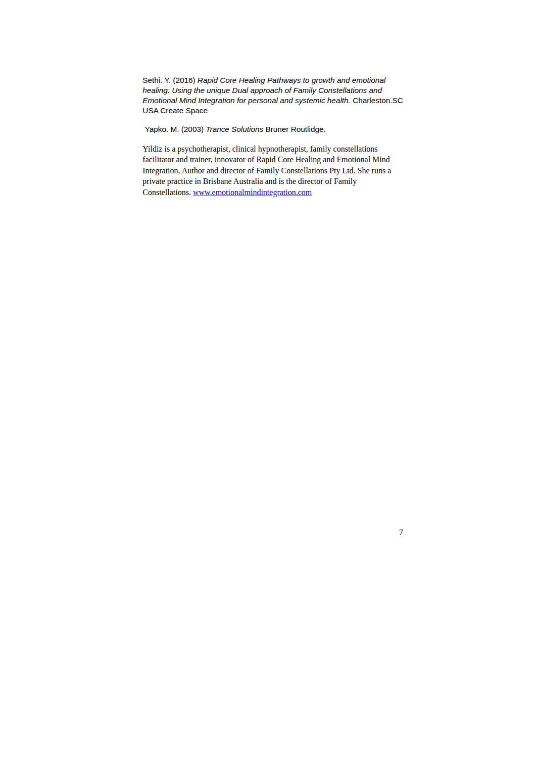Sethi. Y. (2016) Rapid Core Healing Pathways to growth and emotional healing: Using the unique Dual approach of Family Constellations and Emotional Mind Integration for personal and systemic health. Charleston.SC USA Create Space
Yapko. M. (2003) Trance Solutions Bruner Routlidge.
Yildiz is a psychotherapist, clinical hypnotherapist, family constellations facilitator and trainer, innovator of Rapid Core Healing and Emotional Mind Integration, Author and director of Family Constellations Pty Ltd. She runs a private practice in Brisbane Australia and is the director of Family Constellations. www.emotionalmindintegration.com
7